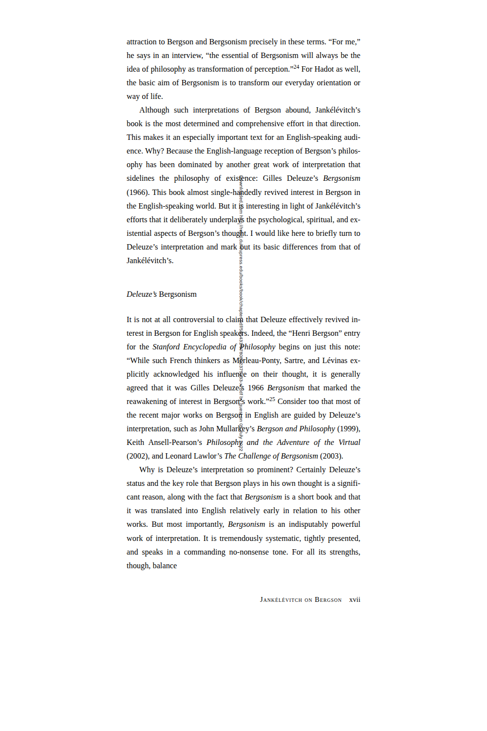attraction to Bergson and Bergsonism precisely in these terms. “For me,” he says in an interview, “the essential of Bergsonism will always be the idea of philosophy as transformation of perception.”24 For Hadot as well, the basic aim of Bergsonism is to transform our everyday orientation or way of life.
Although such interpretations of Bergson abound, Jankélévitch’s book is the most determined and comprehensive effort in that direction. This makes it an especially important text for an English-speaking audience. Why? Because the English-language reception of Bergson’s philosophy has been dominated by another great work of interpretation that sidelines the philosophy of existence: Gilles Deleuze’s Bergsonism (1966). This book almost single-handedly revived interest in Bergson in the English-speaking world. But it is interesting in light of Jankélévitch’s efforts that it deliberately underplays the psychological, spiritual, and existential aspects of Bergson’s thought. I would like here to briefly turn to Deleuze’s interpretation and mark out its basic differences from that of Jankélévitch’s.
Deleuze’s Bergsonism
It is not at all controversial to claim that Deleuze effectively revived interest in Bergson for English speakers. Indeed, the “Henri Bergson” entry for the Stanford Encyclopedia of Philosophy begins on just this note: “While such French thinkers as Merleau-Ponty, Sartre, and Lévinas explicitly acknowledged his influence on their thought, it is generally agreed that it was Gilles Deleuze’s 1966 Bergsonism that marked the reawakening of interest in Bergson’s work.”25 Consider too that most of the recent major works on Bergson in English are guided by Deleuze’s interpretation, such as John Mullarkey’s Bergson and Philosophy (1999), Keith Ansell-Pearson’s Philosophy and the Adventure of the Virtual (2002), and Leonard Lawlor’s The Challenge of Bergsonism (2003).
Why is Deleuze’s interpretation so prominent? Certainly Deleuze’s status and the key role that Bergson plays in his own thought is a significant reason, along with the fact that Bergsonism is a short book and that it was translated into English relatively early in relation to his other works. But most importantly, Bergsonism is an indisputably powerful work of interpretation. It is tremendously systematic, tightly presented, and speaks in a commanding no-nonsense tone. For all its strengths, though, balance
Jankélévitch on Bergson xvii
Downloaded from http://read.dukeupress.edu/books/book/chapter-pdf/585431/9780822375333-xi.pdf by guest on 05 July 2022